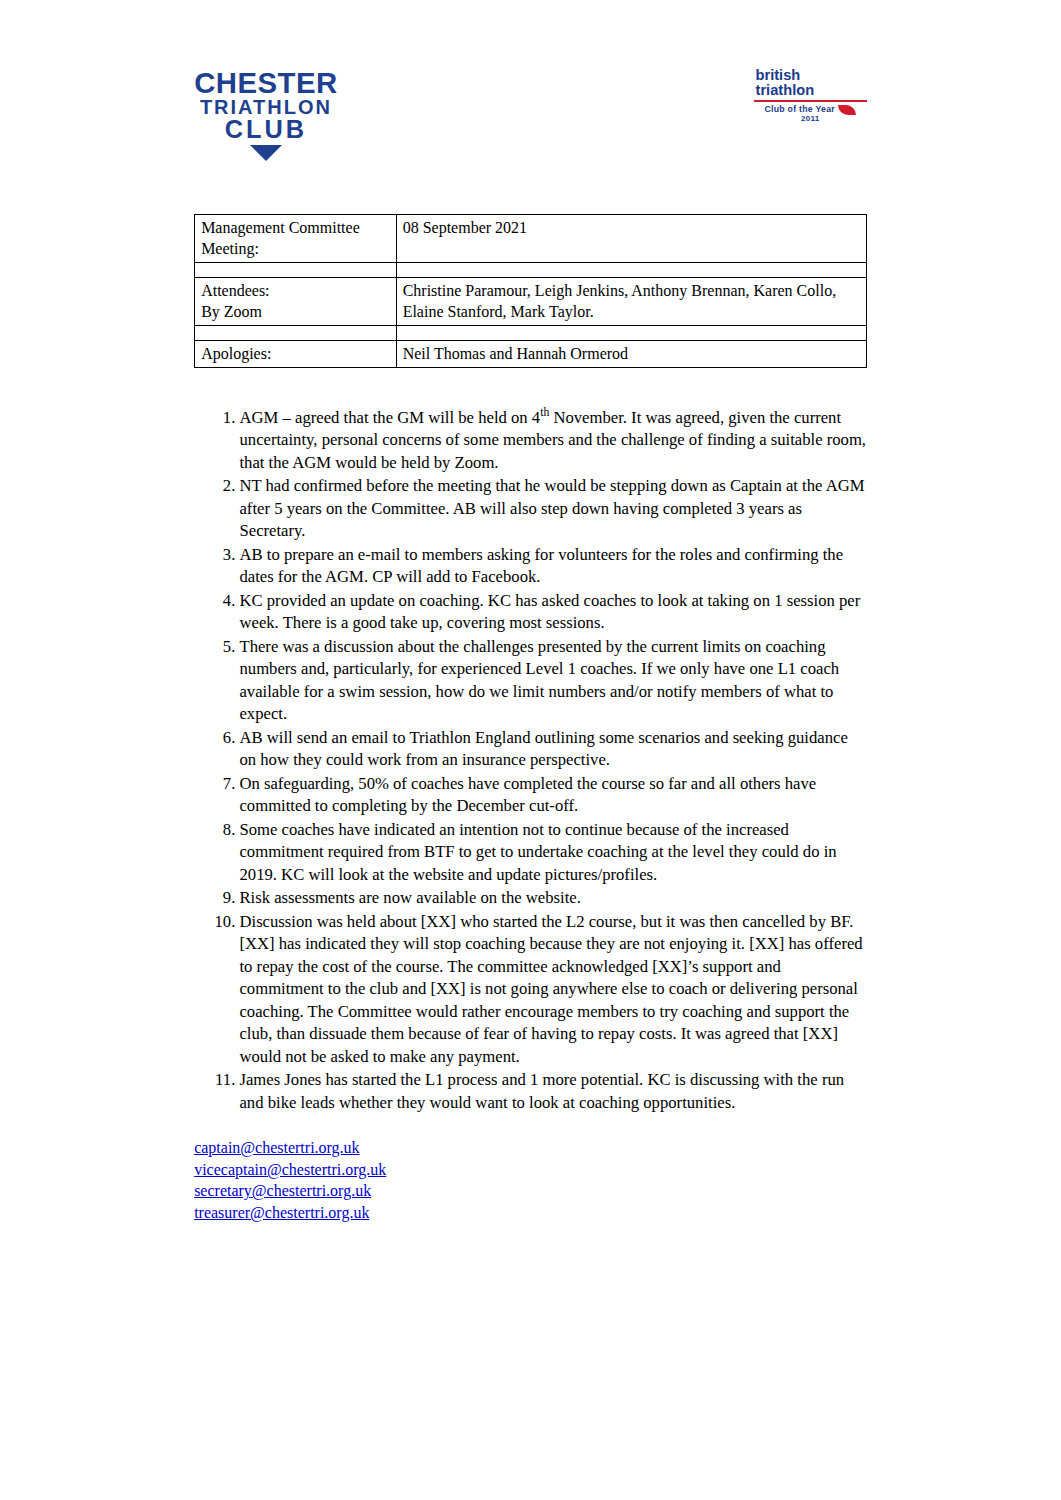CHESTER
TRIATHLON
CLUB
british
triathlon
Club of the Year 2011
| Management Committee Meeting: | 08 September 2021 |
| Attendees: By Zoom | Christine Paramour, Leigh Jenkins, Anthony Brennan, Karen Collo, Elaine Stanford, Mark Taylor. |
| Apologies: | Neil Thomas and Hannah Ormerod |
AGM – agreed that the GM will be held on 4th November. It was agreed, given the current uncertainty, personal concerns of some members and the challenge of finding a suitable room, that the AGM would be held by Zoom.
NT had confirmed before the meeting that he would be stepping down as Captain at the AGM after 5 years on the Committee. AB will also step down having completed 3 years as Secretary.
AB to prepare an e-mail to members asking for volunteers for the roles and confirming the dates for the AGM. CP will add to Facebook.
KC provided an update on coaching. KC has asked coaches to look at taking on 1 session per week. There is a good take up, covering most sessions.
There was a discussion about the challenges presented by the current limits on coaching numbers and, particularly, for experienced Level 1 coaches. If we only have one L1 coach available for a swim session, how do we limit numbers and/or notify members of what to expect.
AB will send an email to Triathlon England outlining some scenarios and seeking guidance on how they could work from an insurance perspective.
On safeguarding, 50% of coaches have completed the course so far and all others have committed to completing by the December cut-off.
Some coaches have indicated an intention not to continue because of the increased commitment required from BTF to get to undertake coaching at the level they could do in 2019. KC will look at the website and update pictures/profiles.
Risk assessments are now available on the website.
Discussion was held about [XX] who started the L2 course, but it was then cancelled by BF. [XX] has indicated they will stop coaching because they are not enjoying it. [XX] has offered to repay the cost of the course. The committee acknowledged [XX]’s support and commitment to the club and [XX] is not going anywhere else to coach or delivering personal coaching. The Committee would rather encourage members to try coaching and support the club, than dissuade them because of fear of having to repay costs. It was agreed that [XX] would not be asked to make any payment.
James Jones has started the L1 process and 1 more potential. KC is discussing with the run and bike leads whether they would want to look at coaching opportunities.
captain@chestertri.org.uk vicecaptain@chestertri.org.uk secretary@chestertri.org.uk treasurer@chestertri.org.uk